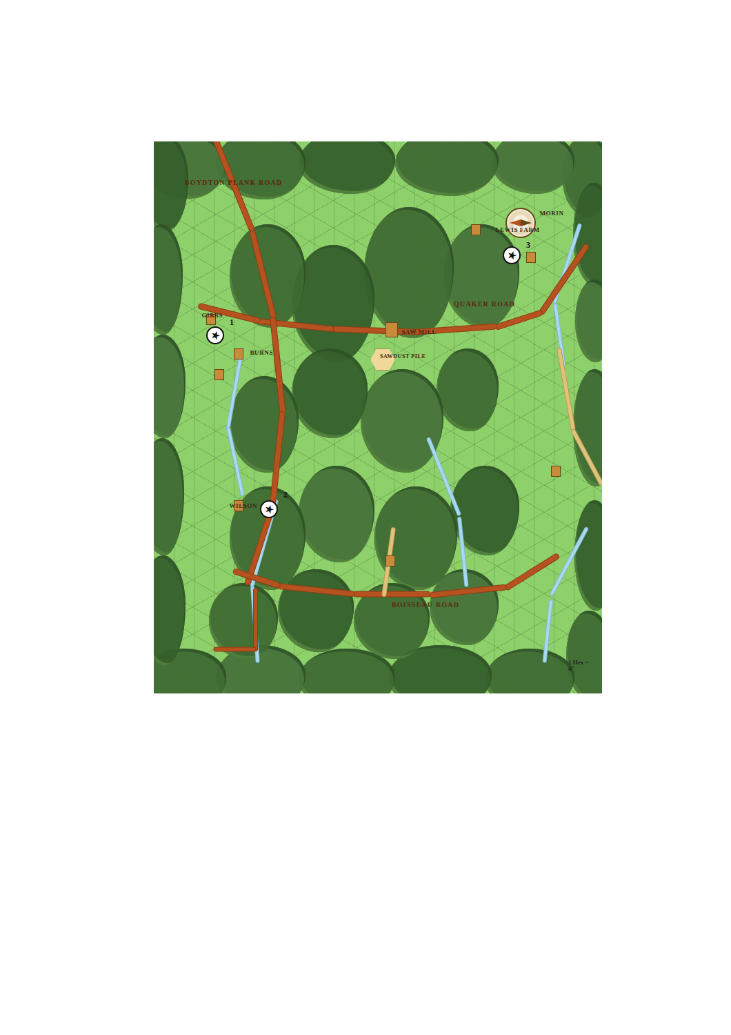3
2
1
QUAKER ROAD
BOYDTON PLANK ROAD
BOISSEAU ROAD
LEWIS FARM
MORIN
SAW MILL
SAWDUST PILE
BURNS
GIBBS
WILSON
1 Hex = 4"